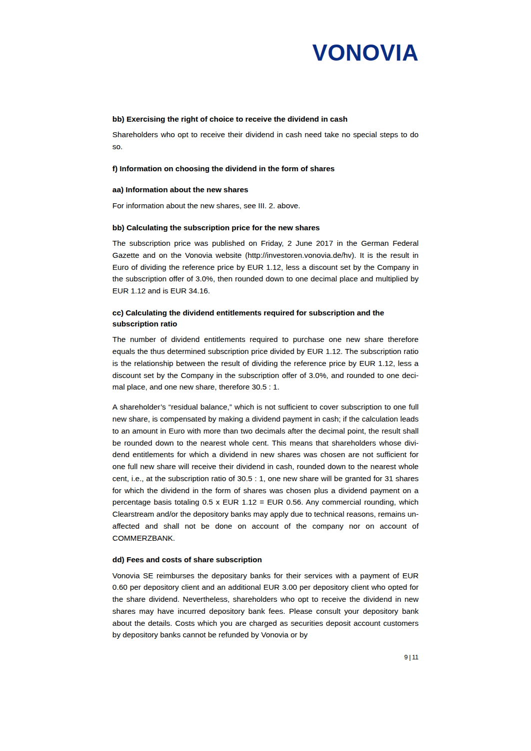VONOVIA
bb) Exercising the right of choice to receive the dividend in cash
Shareholders who opt to receive their dividend in cash need take no special steps to do so.
f) Information on choosing the dividend in the form of shares
aa) Information about the new shares
For information about the new shares, see III. 2. above.
bb) Calculating the subscription price for the new shares
The subscription price was published on Friday, 2 June 2017 in the German Federal Gazette and on the Vonovia website (http://investoren.vonovia.de/hv). It is the result in Euro of dividing the reference price by EUR 1.12, less a discount set by the Company in the subscription offer of 3.0%, then rounded down to one decimal place and multiplied by EUR 1.12 and is EUR 34.16.
cc) Calculating the dividend entitlements required for subscription and the subscription ratio
The number of dividend entitlements required to purchase one new share therefore equals the thus determined subscription price divided by EUR 1.12. The subscription ratio is the relationship between the result of dividing the reference price by EUR 1.12, less a discount set by the Company in the subscription offer of 3.0%, and rounded to one decimal place, and one new share, therefore 30.5 : 1.
A shareholder’s “residual balance,” which is not sufficient to cover subscription to one full new share, is compensated by making a dividend payment in cash; if the calculation leads to an amount in Euro with more than two decimals after the decimal point, the result shall be rounded down to the nearest whole cent. This means that shareholders whose dividend entitlements for which a dividend in new shares was chosen are not sufficient for one full new share will receive their dividend in cash, rounded down to the nearest whole cent, i.e., at the subscription ratio of 30.5 : 1, one new share will be granted for 31 shares for which the dividend in the form of shares was chosen plus a dividend payment on a percentage basis totaling 0.5 x EUR 1.12 = EUR 0.56. Any commercial rounding, which Clearstream and/or the depository banks may apply due to technical reasons, remains unaffected and shall not be done on account of the company nor on account of COMMERZBANK.
dd) Fees and costs of share subscription
Vonovia SE reimburses the depositary banks for their services with a payment of EUR 0.60 per depository client and an additional EUR 3.00 per depository client who opted for the share dividend. Nevertheless, shareholders who opt to receive the dividend in new shares may have incurred depository bank fees. Please consult your depository bank about the details. Costs which you are charged as securities deposit account customers by depository banks cannot be refunded by Vonovia or by
9 | 11